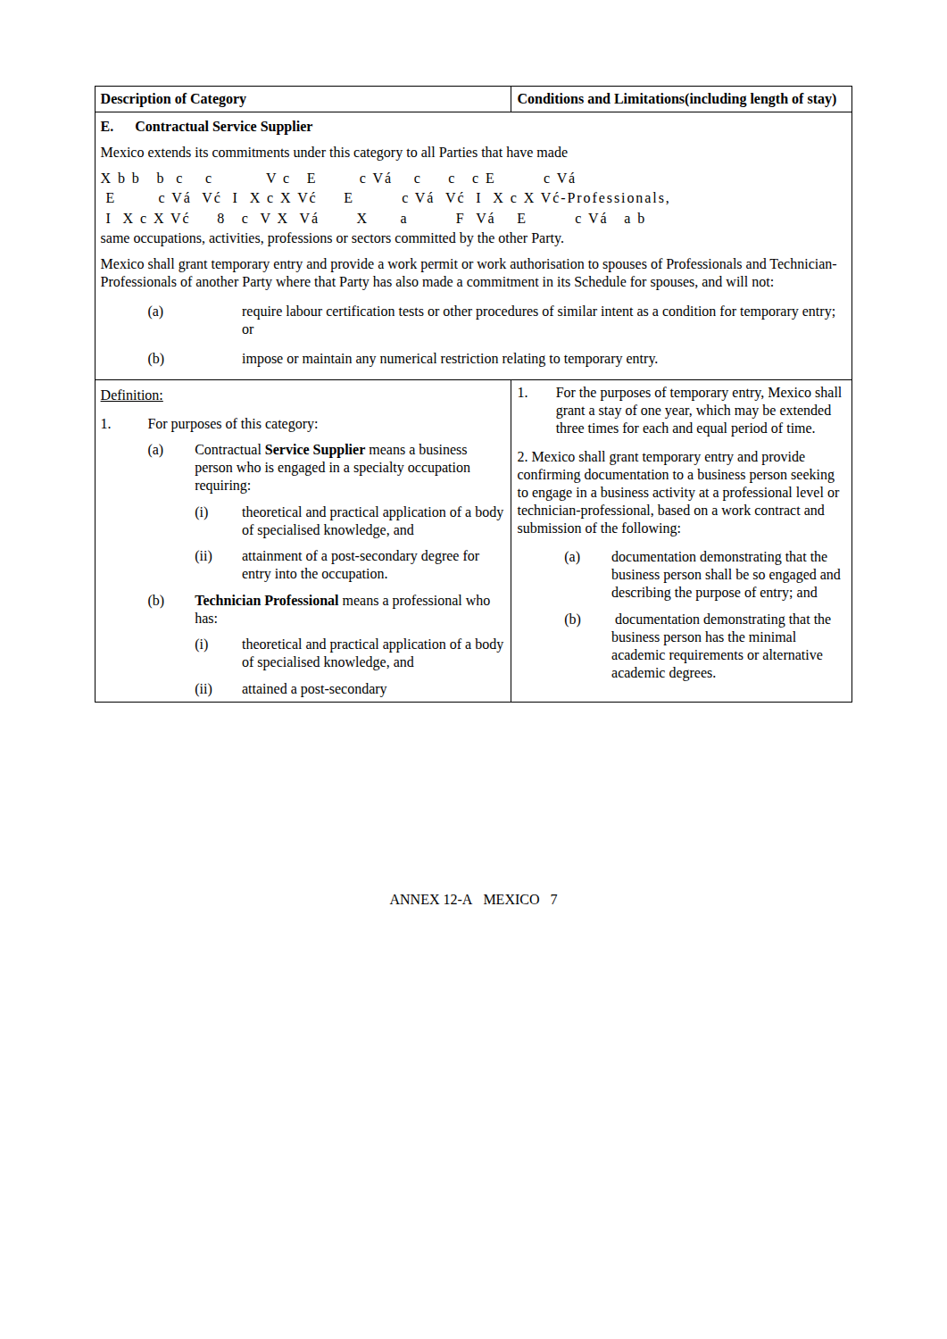| Description of Category | Conditions and Limitations(including length of stay) |
| E. Contractual Service Supplier Mexico extends its commitments under this category to all Parties that have made X b b b c c V c E c Vá c c c E c Vá E c Vá Vć I X c X Vć E c Vá Vć I X c X Vć-Professionals, I X c X Vć 8 c V X Vá X a F Vá E c Vá a b same occupations, activities, professions or sectors committed by the other Party. Mexico shall grant temporary entry and provide a work permit or work authorisation to spouses of Professionals and Technician-Professionals of another Party where that Party has also made a commitment in its Schedule for spouses, and will not: (a) require labour certification tests or other procedures of similar intent as a condition for temporary entry; or (b) impose or maintain any numerical restriction relating to temporary entry. |
| Definition: 1. For purposes of this category: (a) Contractual Service Supplier means a business person who is engaged in a specialty occupation requiring: (i) theoretical and practical application of a body of specialised knowledge, and (ii) attainment of a post-secondary degree for entry into the occupation. (b) Technician Professional means a professional who has: (i) theoretical and practical application of a body of specialised knowledge, and (ii) attained a post-secondary | 1. For the purposes of temporary entry, Mexico shall grant a stay of one year, which may be extended three times for each and equal period of time. 2. Mexico shall grant temporary entry and provide confirming documentation to a business person seeking to engage in a business activity at a professional level or technician-professional, based on a work contract and submission of the following: (a) documentation demonstrating that the business person shall be so engaged and describing the purpose of entry; and (b) documentation demonstrating that the business person has the minimal academic requirements or alternative academic degrees. |
ANNEX 12-A MEXICO 7